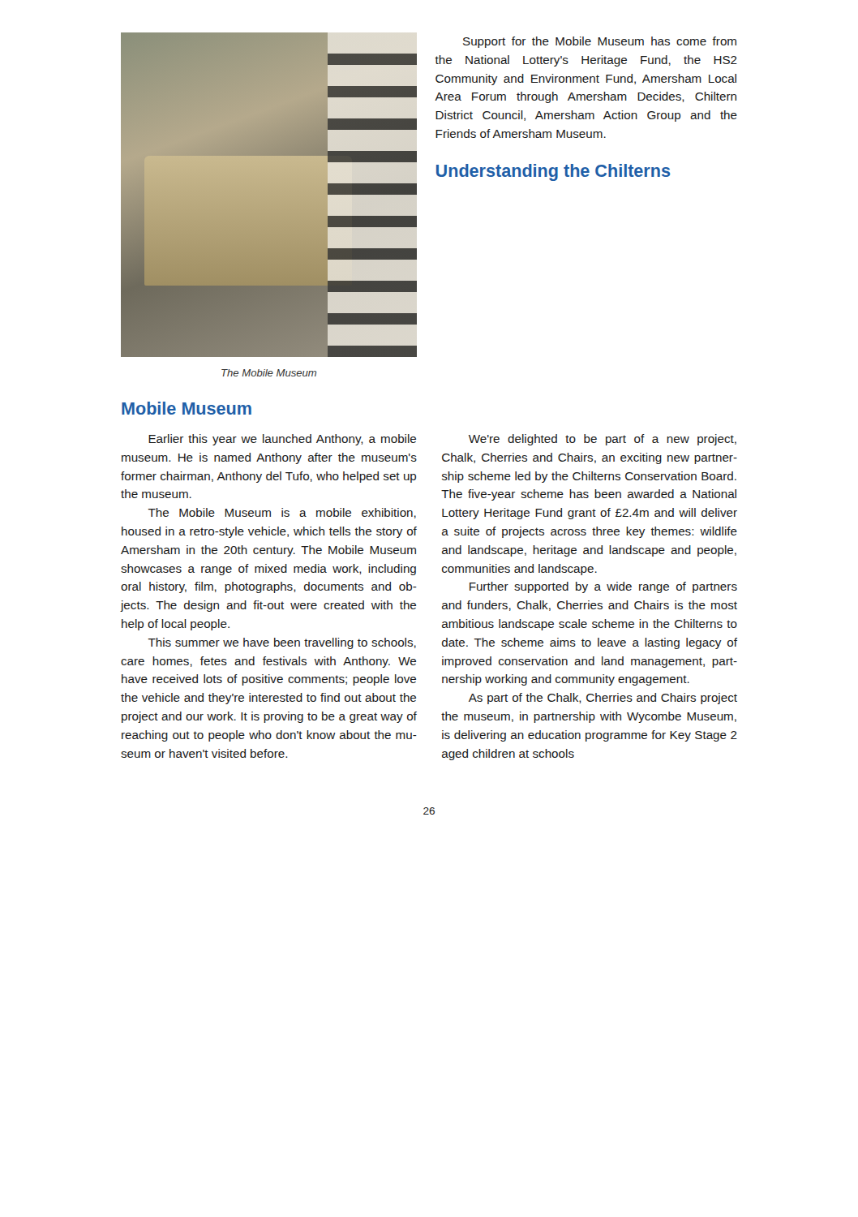The Mobile Museum
Mobile Museum
Support for the Mobile Museum has come from the National Lottery's Heritage Fund, the HS2 Community and Environment Fund, Amersham Local Area Forum through Amersham Decides, Chiltern District Council, Amersham Action Group and the Friends of Amersham Museum.
Understanding the Chilterns
Earlier this year we launched Anthony, a mobile museum. He is named Anthony after the museum's former chairman, Anthony del Tufo, who helped set up the museum.
The Mobile Museum is a mobile exhibition, housed in a retro-style vehicle, which tells the story of Amersham in the 20th century. The Mobile Museum showcases a range of mixed media work, including oral history, film, photographs, documents and objects. The design and fit-out were created with the help of local people.
This summer we have been travelling to schools, care homes, fetes and festivals with Anthony. We have received lots of positive comments; people love the vehicle and they're interested to find out about the project and our work. It is proving to be a great way of reaching out to people who don't know about the museum or haven't visited before.
We're delighted to be part of a new project, Chalk, Cherries and Chairs, an exciting new partnership scheme led by the Chilterns Conservation Board. The five-year scheme has been awarded a National Lottery Heritage Fund grant of £2.4m and will deliver a suite of projects across three key themes: wildlife and landscape, heritage and landscape and people, communities and landscape.
Further supported by a wide range of partners and funders, Chalk, Cherries and Chairs is the most ambitious landscape scale scheme in the Chilterns to date. The scheme aims to leave a lasting legacy of improved conservation and land management, partnership working and community engagement.
As part of the Chalk, Cherries and Chairs project the museum, in partnership with Wycombe Museum, is delivering an education programme for Key Stage 2 aged children at schools
26